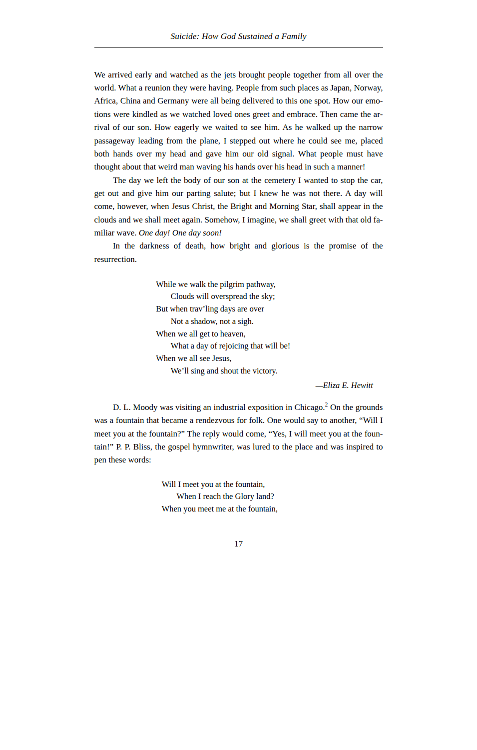Suicide: How God Sustained a Family
We arrived early and watched as the jets brought people together from all over the world. What a reunion they were having. People from such places as Japan, Norway, Africa, China and Germany were all being delivered to this one spot. How our emotions were kindled as we watched loved ones greet and embrace. Then came the arrival of our son. How eagerly we waited to see him. As he walked up the narrow passageway leading from the plane, I stepped out where he could see me, placed both hands over my head and gave him our old signal. What people must have thought about that weird man waving his hands over his head in such a manner!
The day we left the body of our son at the cemetery I wanted to stop the car, get out and give him our parting salute; but I knew he was not there. A day will come, however, when Jesus Christ, the Bright and Morning Star, shall appear in the clouds and we shall meet again. Somehow, I imagine, we shall greet with that old familiar wave. One day! One day soon!
In the darkness of death, how bright and glorious is the promise of the resurrection.
While we walk the pilgrim pathway,
Clouds will overspread the sky;
But when trav’ling days are over
Not a shadow, not a sigh.
When we all get to heaven,
What a day of rejoicing that will be!
When we all see Jesus,
We’ll sing and shout the victory.
—Eliza E. Hewitt
D. L. Moody was visiting an industrial exposition in Chicago.2 On the grounds was a fountain that became a rendezvous for folk. One would say to another, “Will I meet you at the fountain?” The reply would come, “Yes, I will meet you at the fountain!” P. P. Bliss, the gospel hymnwriter, was lured to the place and was inspired to pen these words:
Will I meet you at the fountain,
When I reach the Glory land?
When you meet me at the fountain,
17